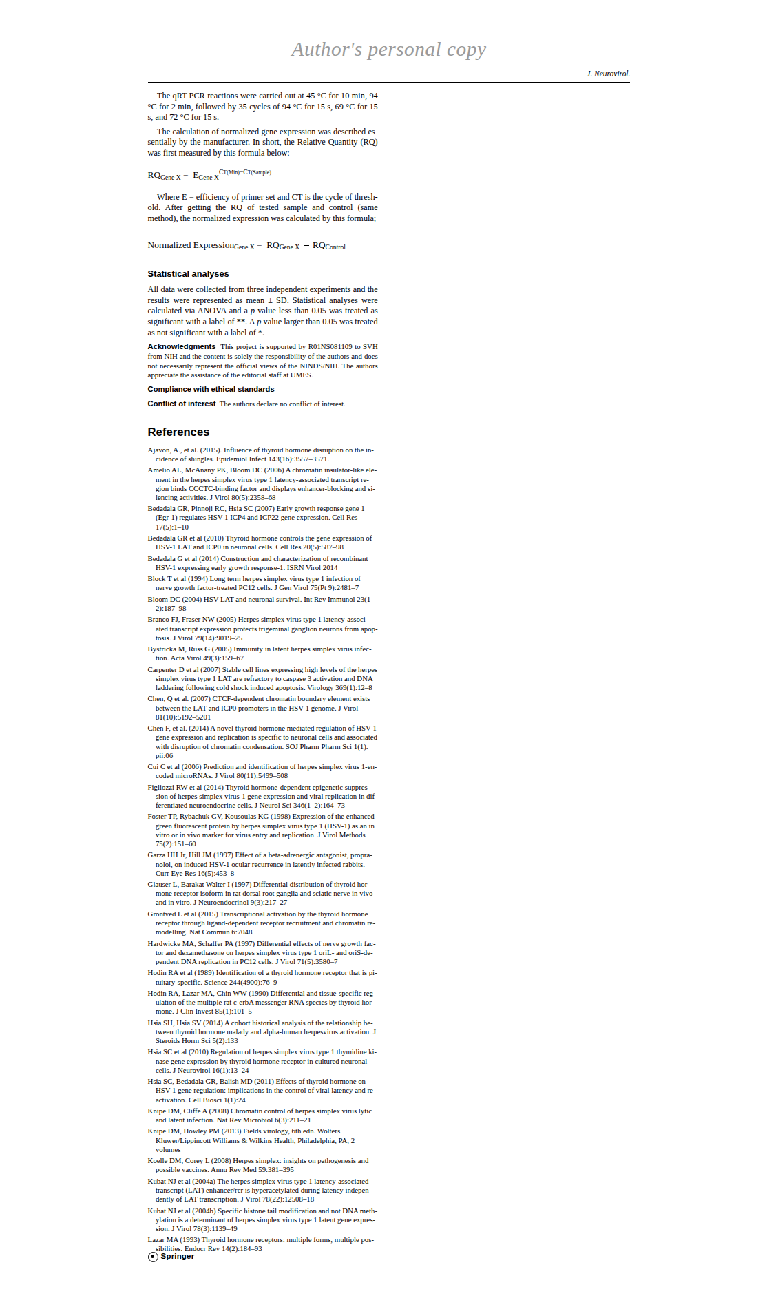Author's personal copy
J. Neurovirol.
The qRT-PCR reactions were carried out at 45 °C for 10 min, 94 °C for 2 min, followed by 35 cycles of 94 °C for 15 s, 69 °C for 15 s, and 72 °C for 15 s.
The calculation of normalized gene expression was described essentially by the manufacturer. In short, the Relative Quantity (RQ) was first measured by this formula below:
RQGene X = EGene X CT(Min)−CT(Sample)
Where E = efficiency of primer set and CT is the cycle of threshold. After getting the RQ of tested sample and control (same method), the normalized expression was calculated by this formula;
Normalized ExpressionGene X = RQGene X RQControl
Statistical analyses
All data were collected from three independent experiments and the results were represented as mean ± SD. Statistical analyses were calculated via ANOVA and a p value less than 0.05 was treated as significant with a label of **. A p value larger than 0.05 was treated as not significant with a label of *.
Acknowledgments This project is supported by R01NS081109 to SVH from NIH and the content is solely the responsibility of the authors and does not necessarily represent the official views of the NINDS/NIH. The authors appreciate the assistance of the editorial staff at UMES.
Compliance with ethical standards
Conflict of interest The authors declare no conflict of interest.
References
Ajavon, A., et al. (2015). Influence of thyroid hormone disruption on the incidence of shingles. Epidemiol Infect 143(16):3557–3571.
Amelio AL, McAnany PK, Bloom DC (2006) A chromatin insulator-like element in the herpes simplex virus type 1 latency-associated transcript region binds CCCTC-binding factor and displays enhancer-blocking and silencing activities. J Virol 80(5):2358–68
Bedadala GR, Pinnoji RC, Hsia SC (2007) Early growth response gene 1 (Egr-1) regulates HSV-1 ICP4 and ICP22 gene expression. Cell Res 17(5):1–10
Bedadala GR et al (2010) Thyroid hormone controls the gene expression of HSV-1 LAT and ICP0 in neuronal cells. Cell Res 20(5):587–98
Bedadala G et al (2014) Construction and characterization of recombinant HSV-1 expressing early growth response-1. ISRN Virol 2014
Block T et al (1994) Long term herpes simplex virus type 1 infection of nerve growth factor-treated PC12 cells. J Gen Virol 75(Pt 9):2481–7
Bloom DC (2004) HSV LAT and neuronal survival. Int Rev Immunol 23(1–2):187–98
Branco FJ, Fraser NW (2005) Herpes simplex virus type 1 latency-associated transcript expression protects trigeminal ganglion neurons from apoptosis. J Virol 79(14):9019–25
Bystricka M, Russ G (2005) Immunity in latent herpes simplex virus infection. Acta Virol 49(3):159–67
Carpenter D et al (2007) Stable cell lines expressing high levels of the herpes simplex virus type 1 LAT are refractory to caspase 3 activation and DNA laddering following cold shock induced apoptosis. Virology 369(1):12–8
Chen, Q et al. (2007) CTCF-dependent chromatin boundary element exists between the LAT and ICP0 promoters in the HSV-1 genome. J Virol 81(10):5192–5201
Chen F, et al. (2014) A novel thyroid hormone mediated regulation of HSV-1 gene expression and replication is specific to neuronal cells and associated with disruption of chromatin condensation. SOJ Pharm Pharm Sci 1(1). pii:06
Cui C et al (2006) Prediction and identification of herpes simplex virus 1-encoded microRNAs. J Virol 80(11):5499–508
Figliozzi RW et al (2014) Thyroid hormone-dependent epigenetic suppression of herpes simplex virus-1 gene expression and viral replication in differentiated neuroendocrine cells. J Neurol Sci 346(1–2):164–73
Foster TP, Rybachuk GV, Kousoulas KG (1998) Expression of the enhanced green fluorescent protein by herpes simplex virus type 1 (HSV-1) as an in vitro or in vivo marker for virus entry and replication. J Virol Methods 75(2):151–60
Garza HH Jr, Hill JM (1997) Effect of a beta-adrenergic antagonist, propranolol, on induced HSV-1 ocular recurrence in latently infected rabbits. Curr Eye Res 16(5):453–8
Glauser L, Barakat Walter I (1997) Differential distribution of thyroid hormone receptor isoform in rat dorsal root ganglia and sciatic nerve in vivo and in vitro. J Neuroendocrinol 9(3):217–27
Grontved L et al (2015) Transcriptional activation by the thyroid hormone receptor through ligand-dependent receptor recruitment and chromatin remodelling. Nat Commun 6:7048
Hardwicke MA, Schaffer PA (1997) Differential effects of nerve growth factor and dexamethasone on herpes simplex virus type 1 oriL- and oriS-dependent DNA replication in PC12 cells. J Virol 71(5):3580–7
Hodin RA et al (1989) Identification of a thyroid hormone receptor that is pituitary-specific. Science 244(4900):76–9
Hodin RA, Lazar MA, Chin WW (1990) Differential and tissue-specific regulation of the multiple rat c-erbA messenger RNA species by thyroid hormone. J Clin Invest 85(1):101–5
Hsia SH, Hsia SV (2014) A cohort historical analysis of the relationship between thyroid hormone malady and alpha-human herpesvirus activation. J Steroids Horm Sci 5(2):133
Hsia SC et al (2010) Regulation of herpes simplex virus type 1 thymidine kinase gene expression by thyroid hormone receptor in cultured neuronal cells. J Neurovirol 16(1):13–24
Hsia SC, Bedadala GR, Balish MD (2011) Effects of thyroid hormone on HSV-1 gene regulation: implications in the control of viral latency and reactivation. Cell Biosci 1(1):24
Knipe DM, Cliffe A (2008) Chromatin control of herpes simplex virus lytic and latent infection. Nat Rev Microbiol 6(3):211–21
Knipe DM, Howley PM (2013) Fields virology, 6th edn. Wolters Kluwer/Lippincott Williams & Wilkins Health, Philadelphia, PA, 2 volumes
Koelle DM, Corey L (2008) Herpes simplex: insights on pathogenesis and possible vaccines. Annu Rev Med 59:381–395
Kubat NJ et al (2004a) The herpes simplex virus type 1 latency-associated transcript (LAT) enhancer/rcr is hyperacetylated during latency independently of LAT transcription. J Virol 78(22):12508–18
Kubat NJ et al (2004b) Specific histone tail modification and not DNA methylation is a determinant of herpes simplex virus type 1 latent gene expression. J Virol 78(3):1139–49
Lazar MA (1993) Thyroid hormone receptors: multiple forms, multiple possibilities. Endocr Rev 14(2):184–93
Springer